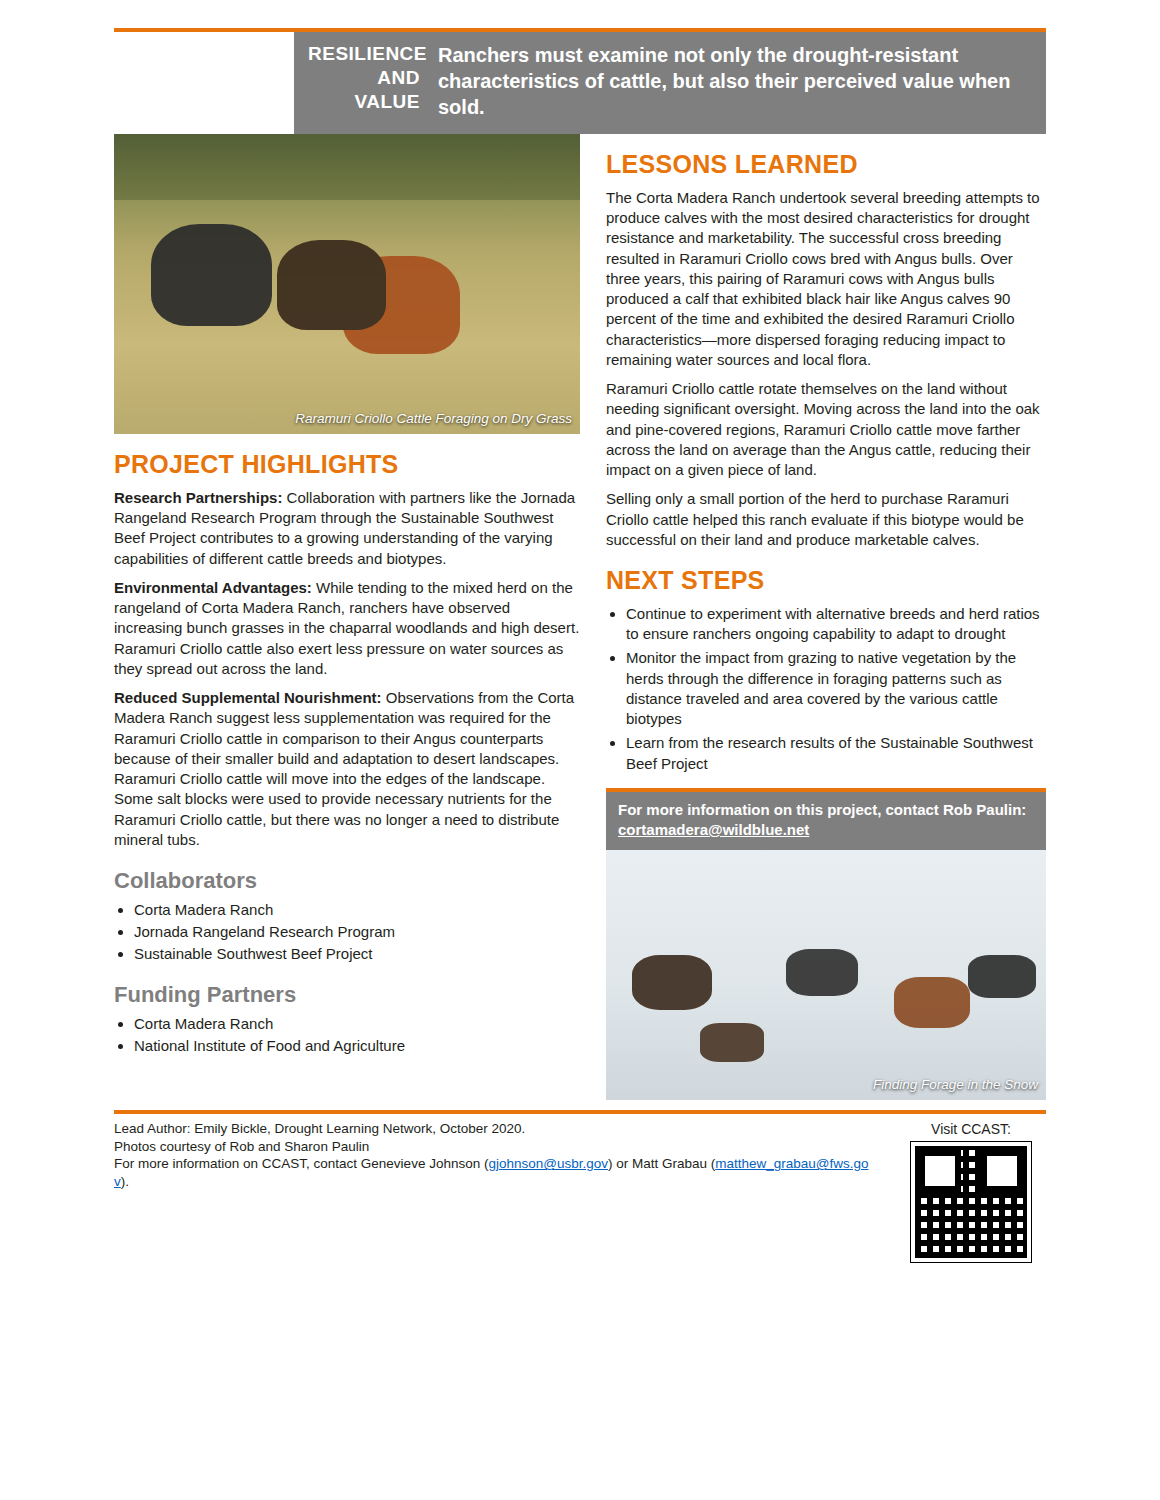RESILIENCE
AND
VALUE
Ranchers must examine not only the drought-resistant characteristics of cattle, but also their perceived value when sold.
Raramuri Criollo Cattle Foraging on Dry Grass
Project Highlights
Research Partnerships: Collaboration with partners like the Jornada Rangeland Research Program through the Sustainable Southwest Beef Project contributes to a growing understanding of the varying capabilities of different cattle breeds and biotypes.
Environmental Advantages: While tending to the mixed herd on the rangeland of Corta Madera Ranch, ranchers have observed increasing bunch grasses in the chaparral woodlands and high desert. Raramuri Criollo cattle also exert less pressure on water sources as they spread out across the land.
Reduced Supplemental Nourishment: Observations from the Corta Madera Ranch suggest less supplementation was required for the Raramuri Criollo cattle in comparison to their Angus counterparts because of their smaller build and adaptation to desert landscapes. Raramuri Criollo cattle will move into the edges of the landscape. Some salt blocks were used to provide necessary nutrients for the Raramuri Criollo cattle, but there was no longer a need to distribute mineral tubs.
Collaborators
Corta Madera Ranch
Jornada Rangeland Research Program
Sustainable Southwest Beef Project
Funding Partners
Corta Madera Ranch
National Institute of Food and Agriculture
Lessons Learned
The Corta Madera Ranch undertook several breeding attempts to produce calves with the most desired characteristics for drought resistance and marketability. The successful cross breeding resulted in Raramuri Criollo cows bred with Angus bulls. Over three years, this pairing of Raramuri cows with Angus bulls produced a calf that exhibited black hair like Angus calves 90 percent of the time and exhibited the desired Raramuri Criollo characteristics—more dispersed foraging reducing impact to remaining water sources and local flora.
Raramuri Criollo cattle rotate themselves on the land without needing significant oversight. Moving across the land into the oak and pine-covered regions, Raramuri Criollo cattle move farther across the land on average than the Angus cattle, reducing their impact on a given piece of land.
Selling only a small portion of the herd to purchase Raramuri Criollo cattle helped this ranch evaluate if this biotype would be successful on their land and produce marketable calves.
Next Steps
Continue to experiment with alternative breeds and herd ratios to ensure ranchers ongoing capability to adapt to drought
Monitor the impact from grazing to native vegetation by the herds through the difference in foraging patterns such as distance traveled and area covered by the various cattle biotypes
Learn from the research results of the Sustainable Southwest Beef Project
For more information on this project, contact Rob Paulin:
cortamadera@wildblue.net
Finding Forage in the Snow
Lead Author: Emily Bickle, Drought Learning Network, October 2020.
Photos courtesy of Rob and Sharon Paulin
For more information on CCAST, contact Genevieve Johnson (gjohnson@usbr.gov) or Matt Grabau (matthew_grabau@fws.gov).
Visit CCAST: